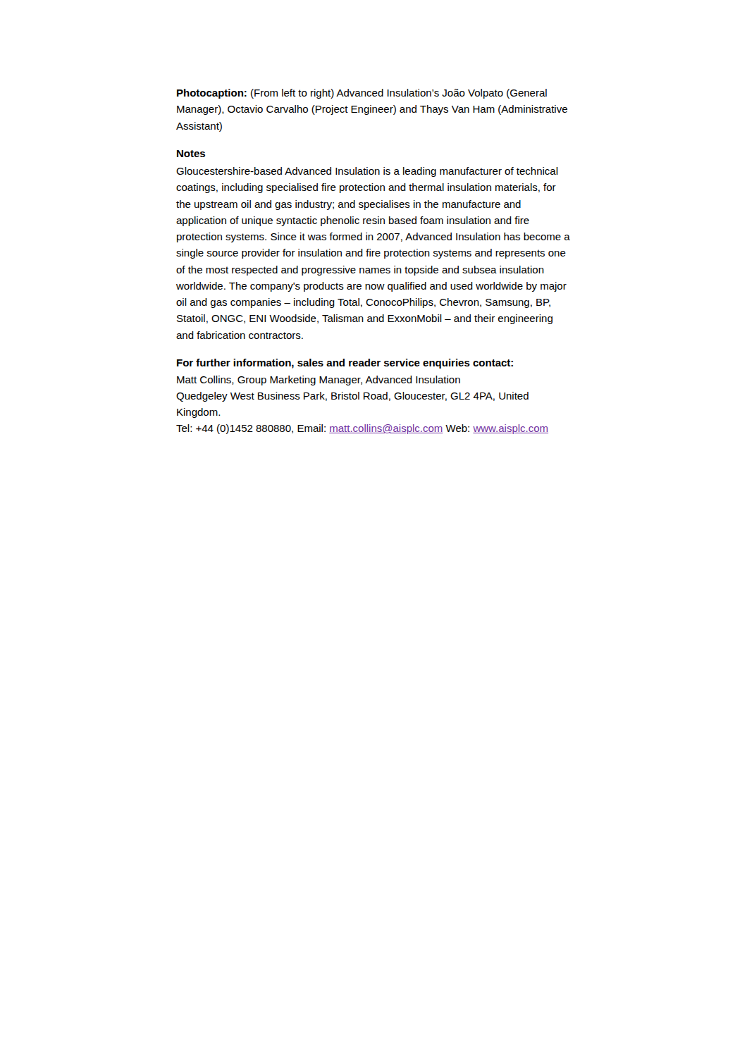Photocaption: (From left to right) Advanced Insulation’s João Volpato (General Manager), Octavio Carvalho (Project Engineer) and Thays Van Ham (Administrative Assistant)
Notes
Gloucestershire-based Advanced Insulation is a leading manufacturer of technical coatings, including specialised fire protection and thermal insulation materials, for the upstream oil and gas industry; and specialises in the manufacture and application of unique syntactic phenolic resin based foam insulation and fire protection systems. Since it was formed in 2007, Advanced Insulation has become a single source provider for insulation and fire protection systems and represents one of the most respected and progressive names in topside and subsea insulation worldwide. The company's products are now qualified and used worldwide by major oil and gas companies – including Total, ConocoPhilips, Chevron, Samsung, BP, Statoil, ONGC, ENI Woodside, Talisman and ExxonMobil – and their engineering and fabrication contractors.
For further information, sales and reader service enquiries contact:
Matt Collins, Group Marketing Manager, Advanced Insulation
Quedgeley West Business Park, Bristol Road, Gloucester, GL2 4PA, United Kingdom.
Tel: +44 (0)1452 880880, Email: matt.collins@aisplc.com Web: www.aisplc.com